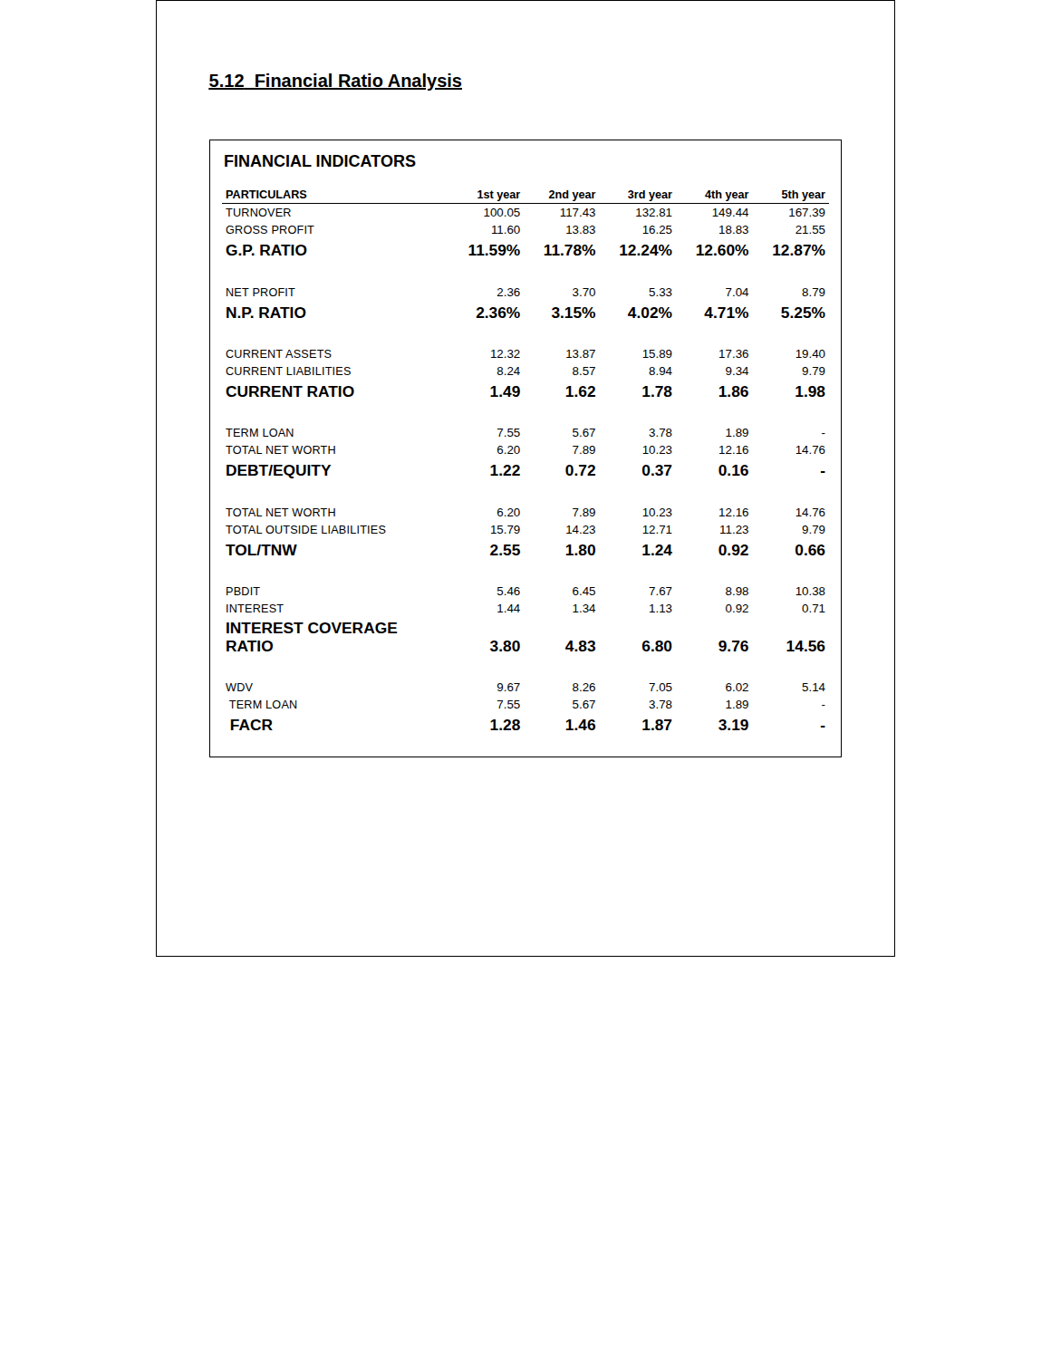5.12 Financial Ratio Analysis
FINANCIAL INDICATORS
| PARTICULARS | 1st year | 2nd year | 3rd year | 4th year | 5th year |
| --- | --- | --- | --- | --- | --- |
| TURNOVER | 100.05 | 117.43 | 132.81 | 149.44 | 167.39 |
| GROSS PROFIT | 11.60 | 13.83 | 16.25 | 18.83 | 21.55 |
| G.P. RATIO | 11.59% | 11.78% | 12.24% | 12.60% | 12.87% |
| NET PROFIT | 2.36 | 3.70 | 5.33 | 7.04 | 8.79 |
| N.P. RATIO | 2.36% | 3.15% | 4.02% | 4.71% | 5.25% |
| CURRENT ASSETS | 12.32 | 13.87 | 15.89 | 17.36 | 19.40 |
| CURRENT LIABILITIES | 8.24 | 8.57 | 8.94 | 9.34 | 9.79 |
| CURRENT RATIO | 1.49 | 1.62 | 1.78 | 1.86 | 1.98 |
| TERM LOAN | 7.55 | 5.67 | 3.78 | 1.89 | - |
| TOTAL NET WORTH | 6.20 | 7.89 | 10.23 | 12.16 | 14.76 |
| DEBT/EQUITY | 1.22 | 0.72 | 0.37 | 0.16 | - |
| TOTAL NET WORTH | 6.20 | 7.89 | 10.23 | 12.16 | 14.76 |
| TOTAL OUTSIDE LIABILITIES | 15.79 | 14.23 | 12.71 | 11.23 | 9.79 |
| TOL/TNW | 2.55 | 1.80 | 1.24 | 0.92 | 0.66 |
| PBDIT | 5.46 | 6.45 | 7.67 | 8.98 | 10.38 |
| INTEREST | 1.44 | 1.34 | 1.13 | 0.92 | 0.71 |
| INTEREST COVERAGE RATIO | 3.80 | 4.83 | 6.80 | 9.76 | 14.56 |
| WDV | 9.67 | 8.26 | 7.05 | 6.02 | 5.14 |
| TERM LOAN | 7.55 | 5.67 | 3.78 | 1.89 | - |
| FACR | 1.28 | 1.46 | 1.87 | 3.19 | - |